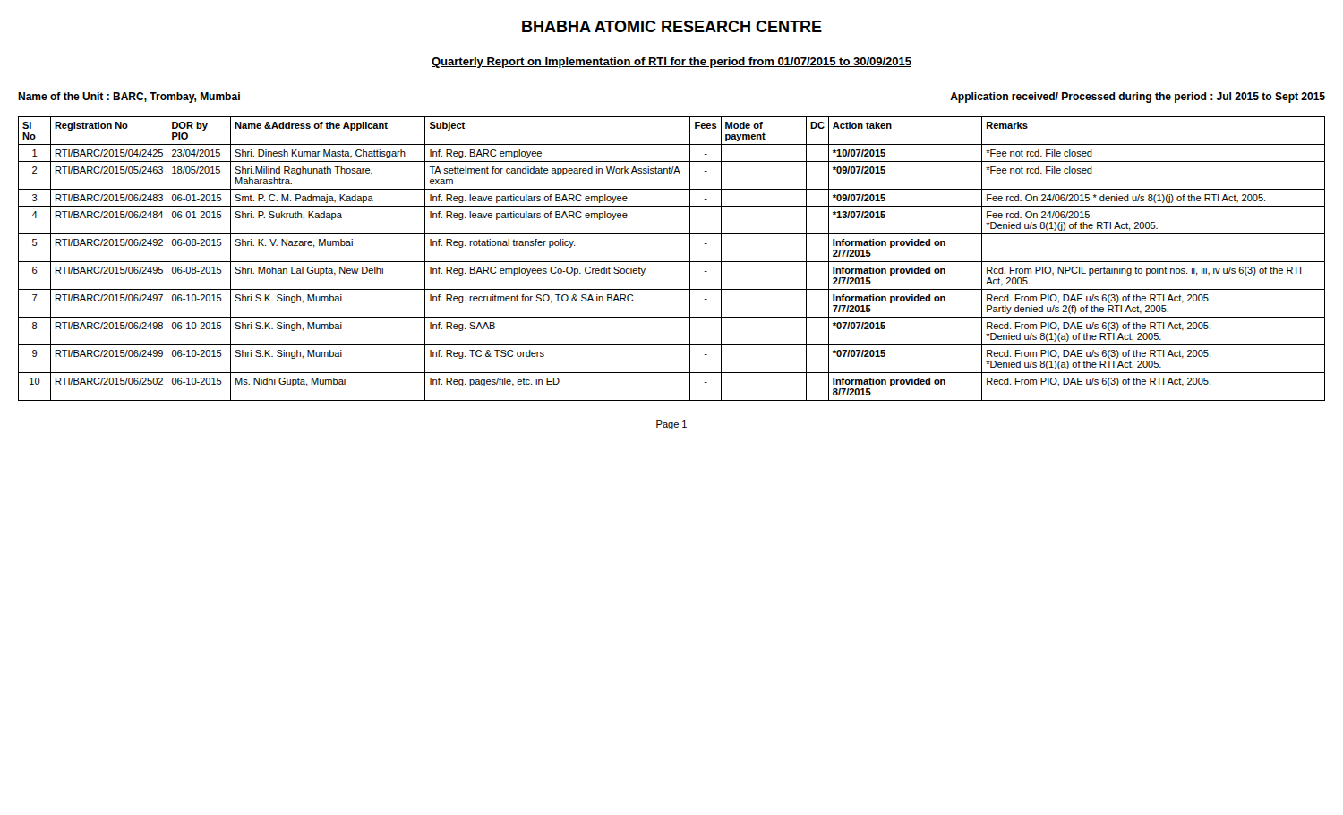BHABHA ATOMIC RESEARCH CENTRE
Quarterly Report on Implementation of RTI for the period from 01/07/2015 to 30/09/2015
Name of the Unit : BARC, Trombay, Mumbai Application received/ Processed during the period : Jul 2015 to Sept 2015
| Sl No | Registration No | DOR by PIO | Name &Address of the Applicant | Subject | Fees | Mode of payment | DC | Action taken | Remarks |
| --- | --- | --- | --- | --- | --- | --- | --- | --- | --- |
| 1 | RTI/BARC/2015/04/2425 | 23/04/2015 | Shri. Dinesh Kumar Masta, Chattisgarh | Inf. Reg. BARC employee | - | | | *10/07/2015 | *Fee not rcd. File closed |
| 2 | RTI/BARC/2015/05/2463 | 18/05/2015 | Shri.Milind Raghunath Thosare, Maharashtra. | TA settelment for candidate appeared in Work Assistant/A exam | - | | | *09/07/2015 | *Fee not rcd. File closed |
| 3 | RTI/BARC/2015/06/2483 | 06-01-2015 | Smt. P. C. M. Padmaja, Kadapa | Inf. Reg. leave particulars of BARC employee | - | | | *09/07/2015 | Fee rcd. On 24/06/2015 * denied u/s 8(1)(j) of the RTI Act, 2005. |
| 4 | RTI/BARC/2015/06/2484 | 06-01-2015 | Shri. P. Sukruth, Kadapa | Inf. Reg. leave particulars of BARC employee | - | | | *13/07/2015 | Fee rcd. On 24/06/2015 *Denied u/s 8(1)(j) of the RTI Act, 2005. |
| 5 | RTI/BARC/2015/06/2492 | 06-08-2015 | Shri. K. V. Nazare, Mumbai | Inf. Reg. rotational transfer policy. | - | | | Information provided on 2/7/2015 | |
| 6 | RTI/BARC/2015/06/2495 | 06-08-2015 | Shri. Mohan Lal Gupta, New Delhi | Inf. Reg. BARC employees Co-Op. Credit Society | - | | | Information provided on 2/7/2015 | Rcd. From PIO, NPCIL pertaining to point nos. ii, iii, iv u/s 6(3) of the RTI Act, 2005. |
| 7 | RTI/BARC/2015/06/2497 | 06-10-2015 | Shri S.K. Singh, Mumbai | Inf. Reg. recruitment for SO, TO & SA in BARC | - | | | Information provided on 7/7/2015 | Recd. From PIO, DAE u/s 6(3) of the RTI Act, 2005. Partly denied u/s 2(f) of the RTI Act, 2005. |
| 8 | RTI/BARC/2015/06/2498 | 06-10-2015 | Shri S.K. Singh, Mumbai | Inf. Reg. SAAB | - | | | *07/07/2015 | Recd. From PIO, DAE u/s 6(3) of the RTI Act, 2005. *Denied u/s 8(1)(a) of the RTI Act, 2005. |
| 9 | RTI/BARC/2015/06/2499 | 06-10-2015 | Shri S.K. Singh, Mumbai | Inf. Reg. TC & TSC orders | - | | | *07/07/2015 | Recd. From PIO, DAE u/s 6(3) of the RTI Act, 2005. *Denied u/s 8(1)(a) of the RTI Act, 2005. |
| 10 | RTI/BARC/2015/06/2502 | 06-10-2015 | Ms. Nidhi Gupta, Mumbai | Inf. Reg. pages/file, etc. in ED | - | | | Information provided on 8/7/2015 | Recd. From PIO, DAE u/s 6(3) of the RTI Act, 2005. |
Page 1